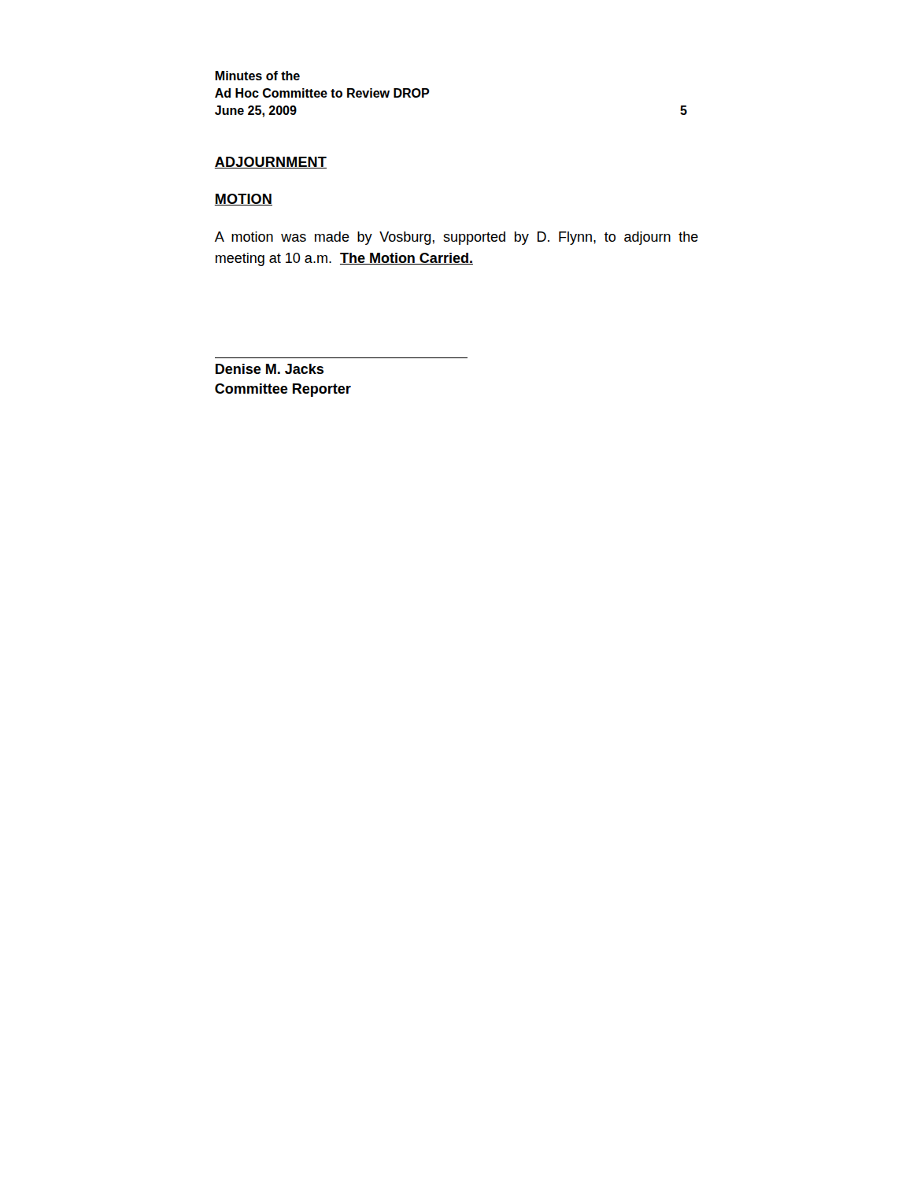Minutes of the Ad Hoc Committee to Review DROP June 25, 2009 5
ADJOURNMENT
MOTION
A motion was made by Vosburg, supported by D. Flynn, to adjourn the meeting at 10 a.m. The Motion Carried.
Denise M. Jacks
Committee Reporter